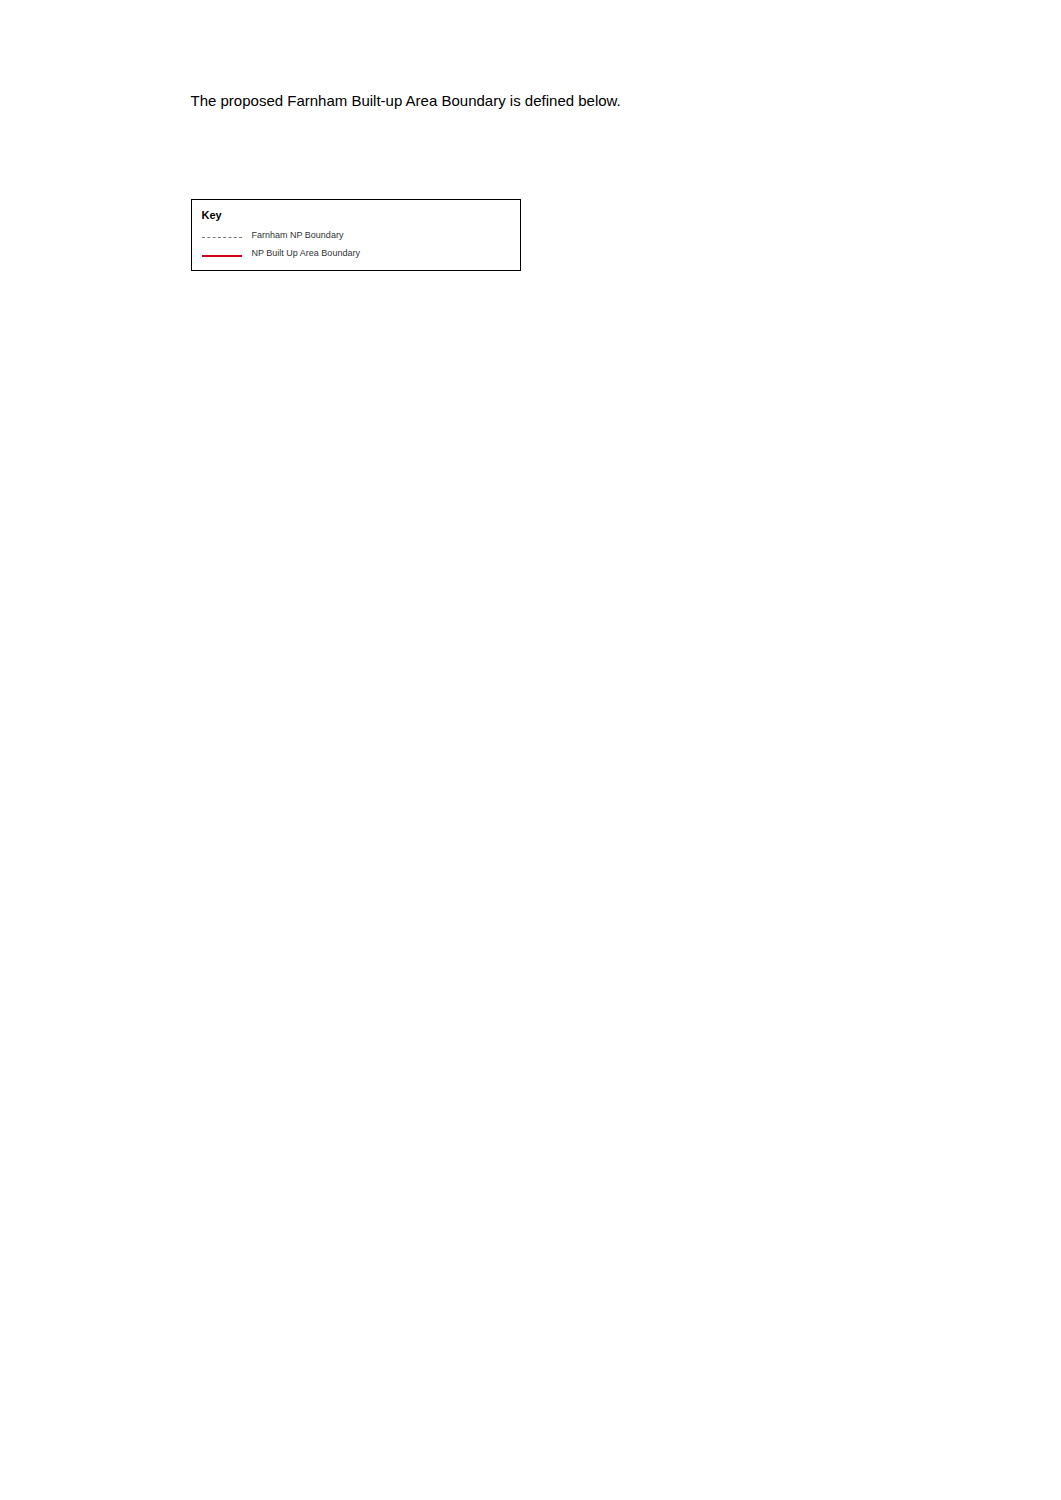The proposed Farnham Built-up Area Boundary is defined below.
Key
Farnham NP Boundary
NP Built Up Area Boundary